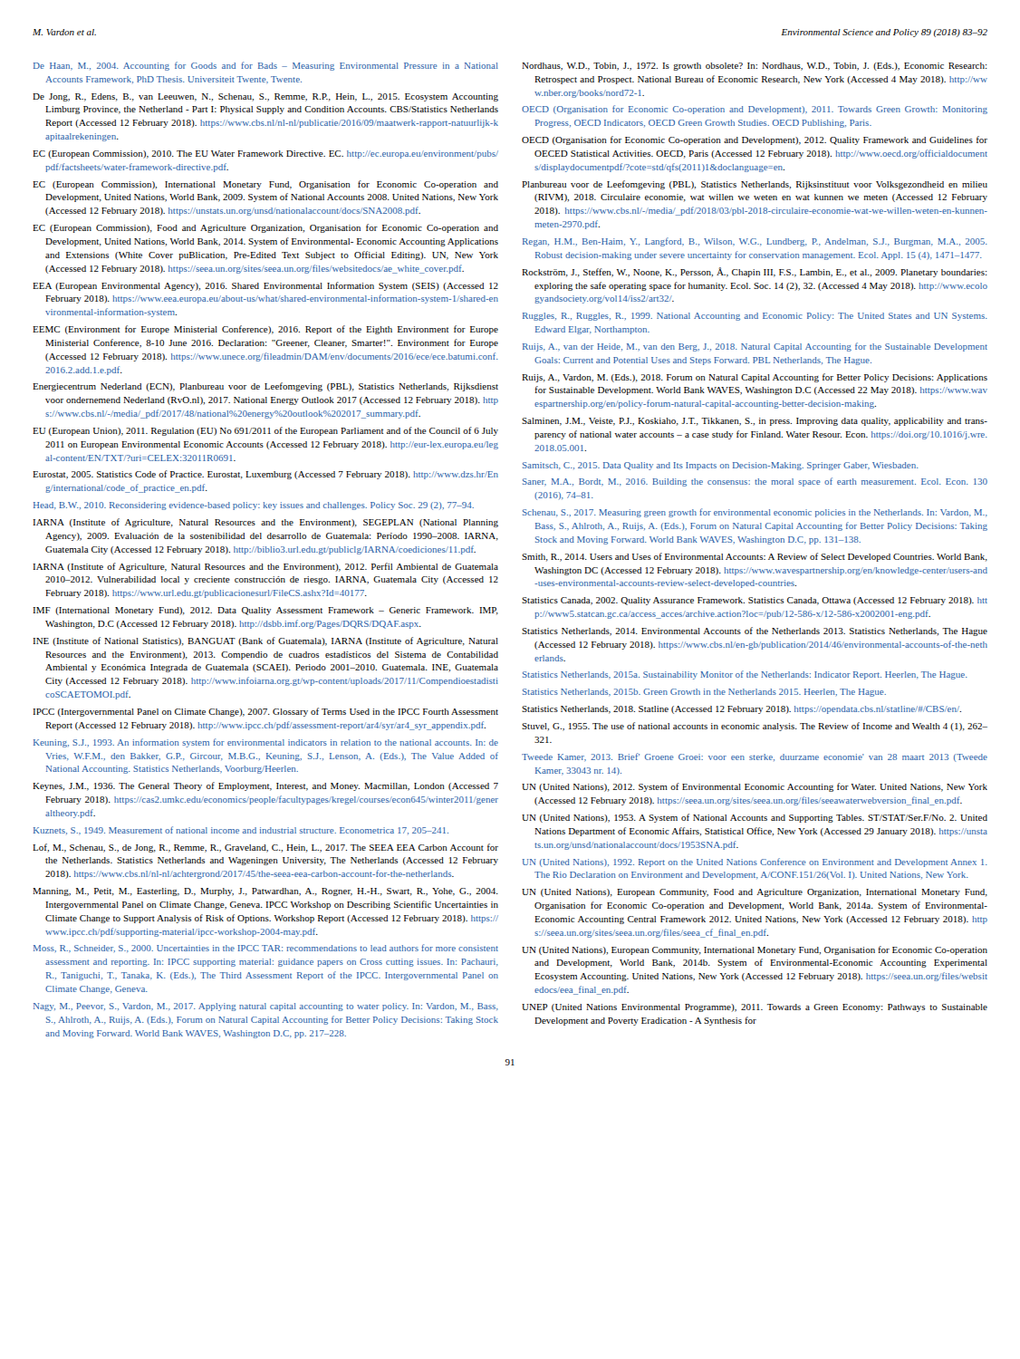M. Vardon et al.
Environmental Science and Policy 89 (2018) 83–92
De Haan, M., 2004. Accounting for Goods and for Bads – Measuring Environmental Pressure in a National Accounts Framework, PhD Thesis. Universiteit Twente, Twente.
De Jong, R., Edens, B., van Leeuwen, N., Schenau, S., Remme, R.P., Hein, L., 2015. Ecosystem Accounting Limburg Province, the Netherland - Part I: Physical Supply and Condition Accounts. CBS/Statistics Netherlands Report (Accessed 12 February 2018). https://www.cbs.nl/nl-nl/publicatie/2016/09/maatwerk-rapport-natuurlijk-kapitaalrekeningen.
EC (European Commission), 2010. The EU Water Framework Directive. EC. http://ec.europa.eu/environment/pubs/pdf/factsheets/water-framework-directive.pdf.
EC (European Commission), International Monetary Fund, Organisation for Economic Co-operation and Development, United Nations, World Bank, 2009. System of National Accounts 2008. United Nations, New York (Accessed 12 February 2018). https://unstats.un.org/unsd/nationalaccount/docs/SNA2008.pdf.
EC (European Commission), Food and Agriculture Organization, Organisation for Economic Co-operation and Development, United Nations, World Bank, 2014. System of Environmental- Economic Accounting Applications and Extensions (White Cover puBlication, Pre-Edited Text Subject to Official Editing). UN, New York (Accessed 12 February 2018). https://seea.un.org/sites/seea.un.org/files/websitedocs/ae_white_cover.pdf.
EEA (European Environmental Agency), 2016. Shared Environmental Information System (SEIS) (Accessed 12 February 2018). https://www.eea.europa.eu/about-us/what/shared-environmental-information-system-1/shared-environmental-information-system.
EEMC (Environment for Europe Ministerial Conference), 2016. Report of the Eighth Environment for Europe Ministerial Conference, 8-10 June 2016. Declaration: "Greener, Cleaner, Smarter!". Environment for Europe (Accessed 12 February 2018). https://www.unece.org/fileadmin/DAM/env/documents/2016/ece/ece.batumi.conf.2016.2.add.1.e.pdf.
Energiecentrum Nederland (ECN), Planbureau voor de Leefomgeving (PBL), Statistics Netherlands, Rijksdienst voor ondernemend Nederland (RvO.nl), 2017. National Energy Outlook 2017 (Accessed 12 February 2018). https://www.cbs.nl/-/media/_pdf/2017/48/national%20energy%20outlook%202017_summary.pdf.
EU (European Union), 2011. Regulation (EU) No 691/2011 of the European Parliament and of the Council of 6 July 2011 on European Environmental Economic Accounts (Accessed 12 February 2018). http://eur-lex.europa.eu/legal-content/EN/TXT/?uri=CELEX:32011R0691.
Eurostat, 2005. Statistics Code of Practice. Eurostat, Luxemburg (Accessed 7 February 2018). http://www.dzs.hr/Eng/international/code_of_practice_en.pdf.
Head, B.W., 2010. Reconsidering evidence-based policy: key issues and challenges. Policy Soc. 29 (2), 77–94.
IARNA (Institute of Agriculture, Natural Resources and the Environment), SEGEPLAN (National Planning Agency), 2009. Evaluación de la sostenibilidad del desarrollo de Guatemala: Período 1990–2008. IARNA, Guatemala City (Accessed 12 February 2018). http://biblio3.url.edu.gt/publiclg/IARNA/coediciones/11.pdf.
IARNA (Institute of Agriculture, Natural Resources and the Environment), 2012. Perfil Ambiental de Guatemala 2010–2012. Vulnerabilidad local y creciente construcción de riesgo. IARNA, Guatemala City (Accessed 12 February 2018). https://www.url.edu.gt/publicacionesurl/FileCS.ashx?Id=40177.
IMF (International Monetary Fund), 2012. Data Quality Assessment Framework – Generic Framework. IMP, Washington, D.C (Accessed 12 February 2018). http://dsbb.imf.org/Pages/DQRS/DQAF.aspx.
INE (Institute of National Statistics), BANGUAT (Bank of Guatemala), IARNA (Institute of Agriculture, Natural Resources and the Environment), 2013. Compendio de cuadros estadísticos del Sistema de Contabilidad Ambiental y Económica Integrada de Guatemala (SCAEI). Periodo 2001–2010. Guatemala. INE, Guatemala City (Accessed 12 February 2018). http://www.infoiarna.org.gt/wp-content/uploads/2017/11/CompendioestadisticoSCAETOMOI.pdf.
IPCC (Intergovernmental Panel on Climate Change), 2007. Glossary of Terms Used in the IPCC Fourth Assessment Report (Accessed 12 February 2018). http://www.ipcc.ch/pdf/assessment-report/ar4/syr/ar4_syr_appendix.pdf.
Keuning, S.J., 1993. An information system for environmental indicators in relation to the national accounts. In: de Vries, W.F.M., den Bakker, G.P., Gircour, M.B.G., Keuning, S.J., Lenson, A. (Eds.), The Value Added of National Accounting. Statistics Netherlands, Voorburg/Heerlen.
Keynes, J.M., 1936. The General Theory of Employment, Interest, and Money. Macmillan, London (Accessed 7 February 2018). https://cas2.umkc.edu/economics/people/facultypages/kregel/courses/econ645/winter2011/generaltheory.pdf.
Kuznets, S., 1949. Measurement of national income and industrial structure. Econometrica 17, 205–241.
Lof, M., Schenau, S., de Jong, R., Remme, R., Graveland, C., Hein, L., 2017. The SEEA EEA Carbon Account for the Netherlands. Statistics Netherlands and Wageningen University, The Netherlands (Accessed 12 February 2018). https://www.cbs.nl/nl-nl/achtergrond/2017/45/the-seea-eea-carbon-account-for-the-netherlands.
Manning, M., Petit, M., Easterling, D., Murphy, J., Patwardhan, A., Rogner, H.-H., Swart, R., Yohe, G., 2004. Intergovernmental Panel on Climate Change, Geneva. IPCC Workshop on Describing Scientific Uncertainties in Climate Change to Support Analysis of Risk of Options. Workshop Report (Accessed 12 February 2018). https://www.ipcc.ch/pdf/supporting-material/ipcc-workshop-2004-may.pdf.
Moss, R., Schneider, S., 2000. Uncertainties in the IPCC TAR: recommendations to lead authors for more consistent assessment and reporting. In: IPCC supporting material: guidance papers on Cross cutting issues. In: Pachauri, R., Taniguchi, T., Tanaka, K. (Eds.), The Third Assessment Report of the IPCC. Intergovernmental Panel on Climate Change, Geneva.
Nagy, M., Peevor, S., Vardon, M., 2017. Applying natural capital accounting to water policy. In: Vardon, M., Bass, S., Ahlroth, A., Ruijs, A. (Eds.), Forum on Natural Capital Accounting for Better Policy Decisions: Taking Stock and Moving Forward. World Bank WAVES, Washington D.C, pp. 217–228.
Nordhaus, W.D., Tobin, J., 1972. Is growth obsolete? In: Nordhaus, W.D., Tobin, J. (Eds.), Economic Research: Retrospect and Prospect. National Bureau of Economic Research, New York (Accessed 4 May 2018). http://www.nber.org/books/nord72-1.
OECD (Organisation for Economic Co-operation and Development), 2011. Towards Green Growth: Monitoring Progress, OECD Indicators, OECD Green Growth Studies. OECD Publishing, Paris.
OECD (Organisation for Economic Co-operation and Development), 2012. Quality Framework and Guidelines for OECED Statistical Activities. OECD, Paris (Accessed 12 February 2018). http://www.oecd.org/officialdocuments/displaydocumentpdf/?cote=std/qfs(2011)1&doclanguage=en.
Planbureau voor de Leefomgeving (PBL), Statistics Netherlands, Rijksinstituut voor Volksgezondheid en milieu (RIVM), 2018. Circulaire economie, wat willen we weten en wat kunnen we meten (Accessed 12 February 2018). https://www.cbs.nl/-/media/_pdf/2018/03/pbl-2018-circulaire-economie-wat-we-willen-weten-en-kunnen-meten-2970.pdf.
Regan, H.M., Ben-Haim, Y., Langford, B., Wilson, W.G., Lundberg, P., Andelman, S.J., Burgman, M.A., 2005. Robust decision-making under severe uncertainty for conservation management. Ecol. Appl. 15 (4), 1471–1477.
Rockström, J., Steffen, W., Noone, K., Persson, Å., Chapin III, F.S., Lambin, E., et al., 2009. Planetary boundaries: exploring the safe operating space for humanity. Ecol. Soc. 14 (2), 32. (Accessed 4 May 2018). http://www.ecologyandsociety.org/vol14/iss2/art32/.
Ruggles, R., Ruggles, R., 1999. National Accounting and Economic Policy: The United States and UN Systems. Edward Elgar, Northampton.
Ruijs, A., van der Heide, M., van den Berg, J., 2018. Natural Capital Accounting for the Sustainable Development Goals: Current and Potential Uses and Steps Forward. PBL Netherlands, The Hague.
Ruijs, A., Vardon, M. (Eds.), 2018. Forum on Natural Capital Accounting for Better Policy Decisions: Applications for Sustainable Development. World Bank WAVES, Washington D.C (Accessed 22 May 2018). https://www.wavespartnership.org/en/policy-forum-natural-capital-accounting-better-decision-making.
Salminen, J.M., Veiste, P.J., Koskiaho, J.T., Tikkanen, S., in press. Improving data quality, applicability and transparency of national water accounts – a case study for Finland. Water Resour. Econ. https://doi.org/10.1016/j.wre.2018.05.001.
Samitsch, C., 2015. Data Quality and Its Impacts on Decision-Making. Springer Gaber, Wiesbaden.
Saner, M.A., Bordt, M., 2016. Building the consensus: the moral space of earth measurement. Ecol. Econ. 130 (2016), 74–81.
Schenau, S., 2017. Measuring green growth for environmental economic policies in the Netherlands. In: Vardon, M., Bass, S., Ahlroth, A., Ruijs, A. (Eds.), Forum on Natural Capital Accounting for Better Policy Decisions: Taking Stock and Moving Forward. World Bank WAVES, Washington D.C, pp. 131–138.
Smith, R., 2014. Users and Uses of Environmental Accounts: A Review of Select Developed Countries. World Bank, Washington DC (Accessed 12 February 2018). https://www.wavespartnership.org/en/knowledge-center/users-and-uses-environmental-accounts-review-select-developed-countries.
Statistics Canada, 2002. Quality Assurance Framework. Statistics Canada, Ottawa (Accessed 12 February 2018). http://www5.statcan.gc.ca/access_acces/archive.action?loc=/pub/12-586-x/12-586-x2002001-eng.pdf.
Statistics Netherlands, 2014. Environmental Accounts of the Netherlands 2013. Statistics Netherlands, The Hague (Accessed 12 February 2018). https://www.cbs.nl/en-gb/publication/2014/46/environmental-accounts-of-the-netherlands.
Statistics Netherlands, 2015a. Sustainability Monitor of the Netherlands: Indicator Report. Heerlen, The Hague.
Statistics Netherlands, 2015b. Green Growth in the Netherlands 2015. Heerlen, The Hague.
Statistics Netherlands, 2018. Statline (Accessed 12 February 2018). https://opendata.cbs.nl/statline/#/CBS/en/.
Stuvel, G., 1955. The use of national accounts in economic analysis. The Review of Income and Wealth 4 (1), 262–321.
Tweede Kamer, 2013. Brief' Groene Groei: voor een sterke, duurzame economie' van 28 maart 2013 (Tweede Kamer, 33043 nr. 14).
UN (United Nations), 2012. System of Environmental Economic Accounting for Water. United Nations, New York (Accessed 12 February 2018). https://seea.un.org/sites/seea.un.org/files/seeawaterwebversion_final_en.pdf.
UN (United Nations), 1953. A System of National Accounts and Supporting Tables. ST/STAT/Ser.F/No. 2. United Nations Department of Economic Affairs, Statistical Office, New York (Accessed 29 January 2018). https://unstats.un.org/unsd/nationalaccount/docs/1953SNA.pdf.
UN (United Nations), 1992. Report on the United Nations Conference on Environment and Development Annex 1. The Rio Declaration on Environment and Development, A/CONF.151/26(Vol. I). United Nations, New York.
UN (United Nations), European Community, Food and Agriculture Organization, International Monetary Fund, Organisation for Economic Co-operation and Development, World Bank, 2014a. System of Environmental-Economic Accounting Central Framework 2012. United Nations, New York (Accessed 12 February 2018). https://seea.un.org/sites/seea.un.org/files/seea_cf_final_en.pdf.
UN (United Nations), European Community, International Monetary Fund, Organisation for Economic Co-operation and Development, World Bank, 2014b. System of Environmental-Economic Accounting Experimental Ecosystem Accounting. United Nations, New York (Accessed 12 February 2018). https://seea.un.org/files/websitedocs/eea_final_en.pdf.
UNEP (United Nations Environmental Programme), 2011. Towards a Green Economy: Pathways to Sustainable Development and Poverty Eradication - A Synthesis for
91